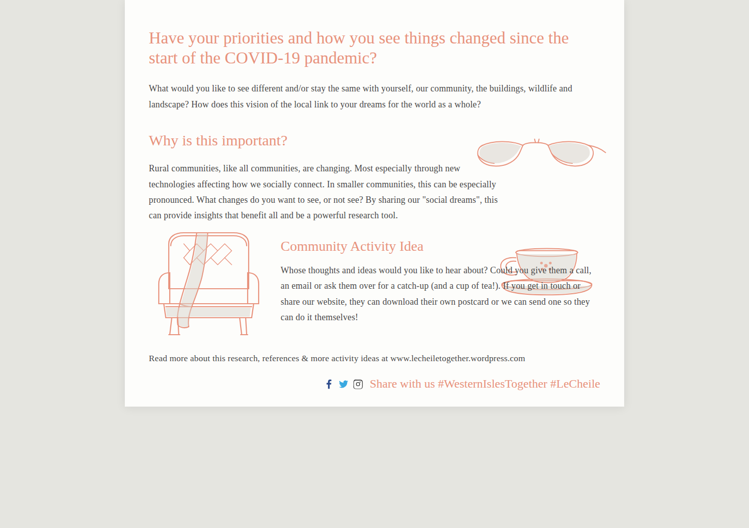Have your priorities and how you see things changed since the start of the COVID-19 pandemic?
What would you like to see different and/or stay the same with yourself, our community, the buildings, wildlife and landscape? How does this vision of the local link to your dreams for the world as a whole?
Why is this important?
Rural communities, like all communities, are changing. Most especially through new technologies affecting how we socially connect. In smaller communities, this can be especially pronounced. What changes do you want to see, or not see? By sharing our "social dreams", this can provide insights that benefit all and be a powerful research tool.
Community Activity Idea
Whose thoughts and ideas would you like to hear about? Could you give them a call, an email or ask them over for a catch-up (and a cup of tea!). If you get in touch or share our website, they can download their own postcard or we can send one so they can do it themselves!
Read more about this research, references & more activity ideas at www.lecheiletogether.wordpress.com
Share with us #WesternIslesTogether #LeCheile